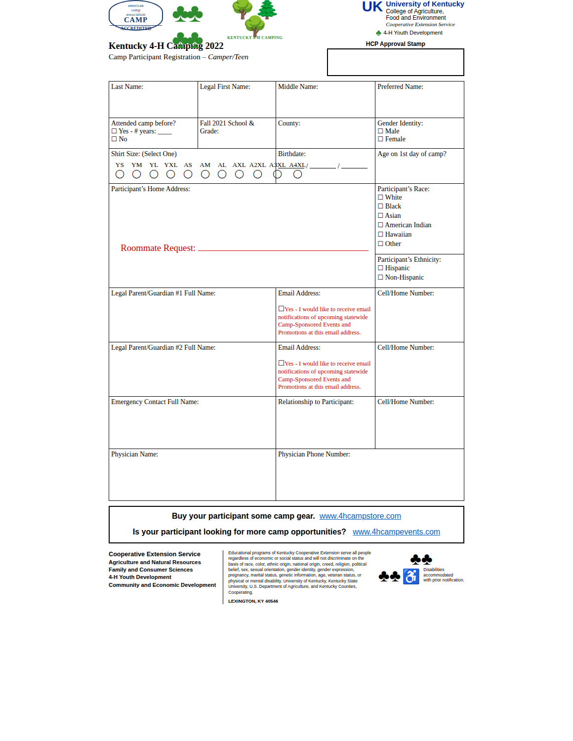american
camp
association
CAMP ACCREDITED
♣♣
♣♣
🌳🌲🌳
KENTUCKY 4-H CAMPING
UK
University of Kentucky
College of Agriculture,
Food and Environment
Cooperative Extension Service
♣ 4-H Youth Development
Kentucky 4-H Camping 2022
Camp Participant Registration – Camper/Teen
HCP Approval Stamp
| Last Name: | Legal First Name: | Middle Name: | Preferred Name: |
| Attended camp before? ☐ Yes - # years: ____ ☐ No | Fall 2021 School & Grade: | County: | Gender Identity: ☐ Male ☐ Female |
| Shirt Size: (Select One) YS YM YL YXL AS AM AL AXL A2XL A3XL A4XL ◯ ◯ ◯ ◯ ◯ ◯ ◯ ◯ ◯ ◯ ◯ | Birthdate: / / | Age on 1st day of camp? |
| Participant’s Home Address: Roommate Request: | Participant’s Race: ☐ White ☐ Black ☐ Asian ☐ American Indian ☐ Hawaiian ☐ Other |
| Participant’s Ethnicity: ☐ Hispanic ☐ Non-Hispanic |
| Legal Parent/Guardian #1 Full Name: | Email Address: ☐ Yes - I would like to receive email notifications of upcoming statewide Camp-Sponsored Events and Promotions at this email address. | Cell/Home Number: |
| Legal Parent/Guardian #2 Full Name: | Email Address: ☐ Yes - I would like to receive email notifications of upcoming statewide Camp-Sponsored Events and Promotions at this email address. | Cell/Home Number: |
| Emergency Contact Full Name: | Relationship to Participant: | Cell/Home Number: |
| Physician Name: | Physician Phone Number: |
Buy your participant some camp gear. www.4hcampstore.com
Is your participant looking for more camp opportunities? www.4hcampevents.com
Cooperative Extension Service
Agriculture and Natural Resources
Family and Consumer Sciences
4-H Youth Development
Community and Economic Development
Educational programs of Kentucky Cooperative Extension serve all people regardless of economic or social status and will not discriminate on the basis of race, color, ethnic origin, national origin, creed, religion, political belief, sex, sexual orientation, gender identity, gender expression, pregnancy, marital status, genetic information, age, veteran status, or physical or mental disability. University of Kentucky, Kentucky State University, U.S. Department of Agriculture, and Kentucky Counties, Cooperating.
LEXINGTON, KY 40546
♣♣
♣♣ ♿ Disabilities
accommodated
with prior notification.